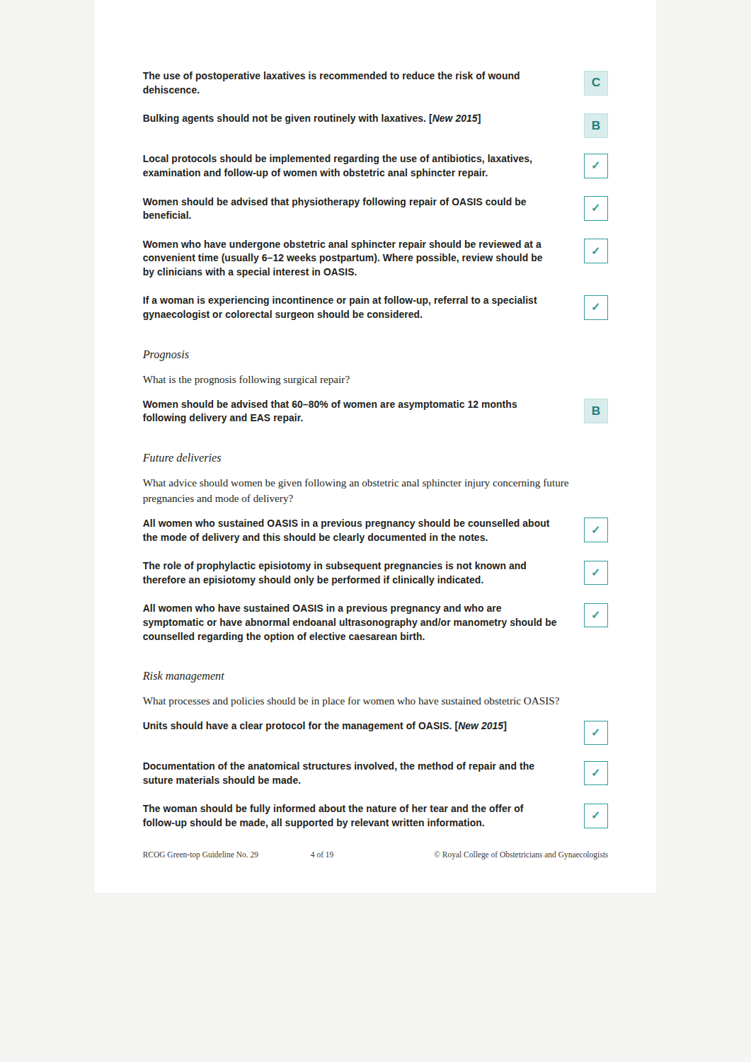The use of postoperative laxatives is recommended to reduce the risk of wound dehiscence.
C
Bulking agents should not be given routinely with laxatives. [New 2015]
B
Local protocols should be implemented regarding the use of antibiotics, laxatives, examination and follow-up of women with obstetric anal sphincter repair.
Women should be advised that physiotherapy following repair of OASIS could be beneficial.
Women who have undergone obstetric anal sphincter repair should be reviewed at a convenient time (usually 6–12 weeks postpartum). Where possible, review should be by clinicians with a special interest in OASIS.
If a woman is experiencing incontinence or pain at follow-up, referral to a specialist gynaecologist or colorectal surgeon should be considered.
Prognosis
What is the prognosis following surgical repair?
Women should be advised that 60–80% of women are asymptomatic 12 months following delivery and EAS repair.
B
Future deliveries
What advice should women be given following an obstetric anal sphincter injury concerning future pregnancies and mode of delivery?
All women who sustained OASIS in a previous pregnancy should be counselled about the mode of delivery and this should be clearly documented in the notes.
The role of prophylactic episiotomy in subsequent pregnancies is not known and therefore an episiotomy should only be performed if clinically indicated.
All women who have sustained OASIS in a previous pregnancy and who are symptomatic or have abnormal endoanal ultrasonography and/or manometry should be counselled regarding the option of elective caesarean birth.
Risk management
What processes and policies should be in place for women who have sustained obstetric OASIS?
Units should have a clear protocol for the management of OASIS. [New 2015]
Documentation of the anatomical structures involved, the method of repair and the suture materials should be made.
The woman should be fully informed about the nature of her tear and the offer of follow-up should be made, all supported by relevant written information.
RCOG Green-top Guideline No. 29 4 of 19 © Royal College of Obstetricians and Gynaecologists